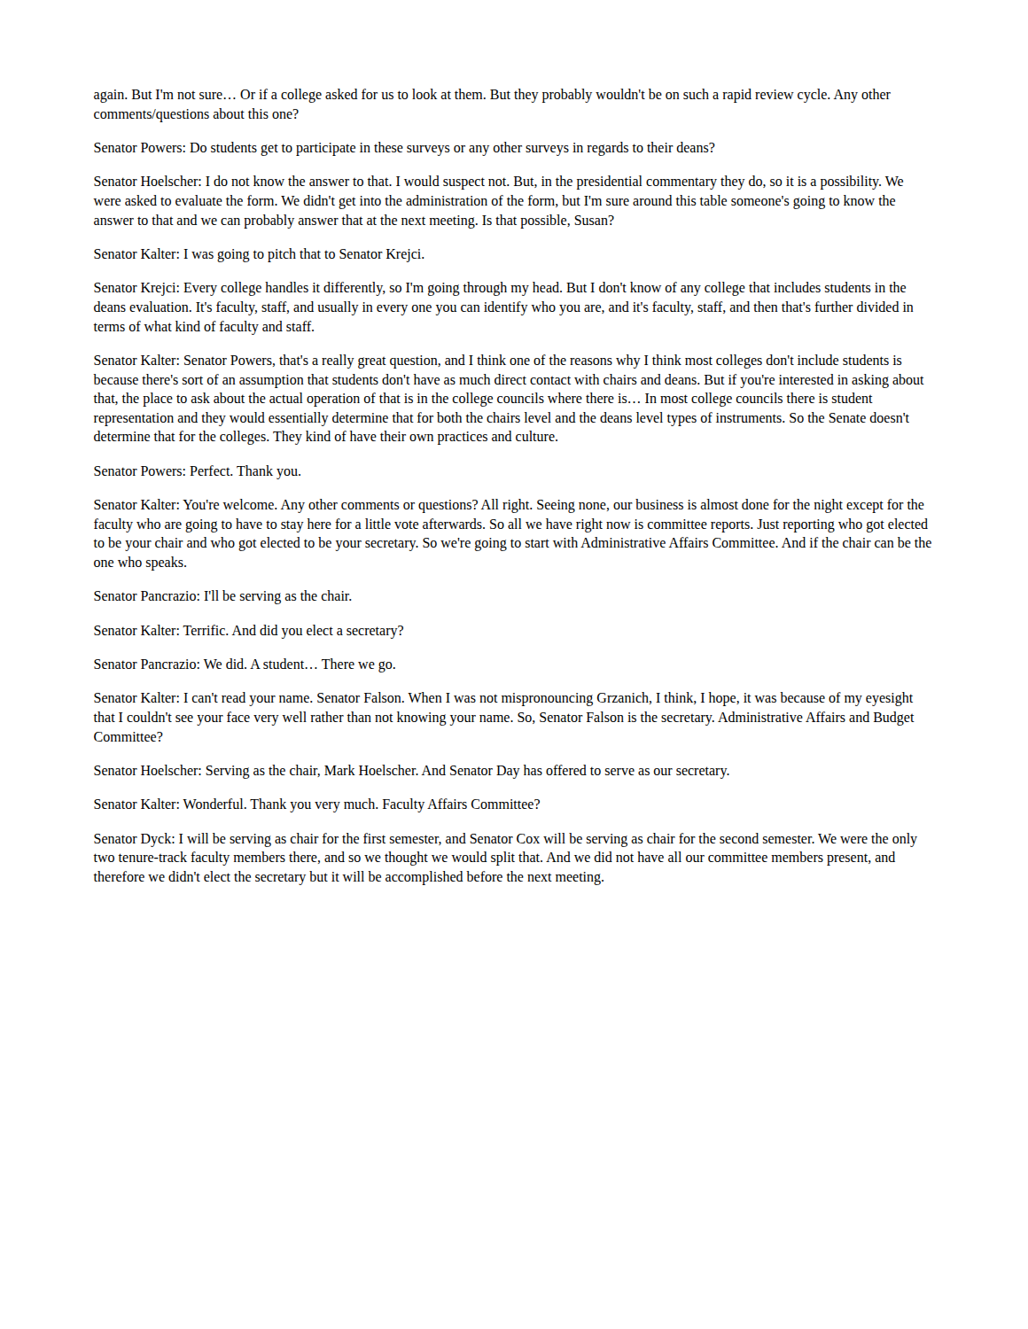again. But I'm not sure… Or if a college asked for us to look at them. But they probably wouldn't be on such a rapid review cycle. Any other comments/questions about this one?
Senator Powers: Do students get to participate in these surveys or any other surveys in regards to their deans?
Senator Hoelscher: I do not know the answer to that. I would suspect not. But, in the presidential commentary they do, so it is a possibility. We were asked to evaluate the form. We didn't get into the administration of the form, but I'm sure around this table someone's going to know the answer to that and we can probably answer that at the next meeting. Is that possible, Susan?
Senator Kalter: I was going to pitch that to Senator Krejci.
Senator Krejci: Every college handles it differently, so I'm going through my head. But I don't know of any college that includes students in the deans evaluation. It's faculty, staff, and usually in every one you can identify who you are, and it's faculty, staff, and then that's further divided in terms of what kind of faculty and staff.
Senator Kalter: Senator Powers, that's a really great question, and I think one of the reasons why I think most colleges don't include students is because there's sort of an assumption that students don't have as much direct contact with chairs and deans. But if you're interested in asking about that, the place to ask about the actual operation of that is in the college councils where there is… In most college councils there is student representation and they would essentially determine that for both the chairs level and the deans level types of instruments. So the Senate doesn't determine that for the colleges. They kind of have their own practices and culture.
Senator Powers: Perfect. Thank you.
Senator Kalter: You're welcome. Any other comments or questions? All right. Seeing none, our business is almost done for the night except for the faculty who are going to have to stay here for a little vote afterwards. So all we have right now is committee reports. Just reporting who got elected to be your chair and who got elected to be your secretary. So we're going to start with Administrative Affairs Committee. And if the chair can be the one who speaks.
Senator Pancrazio: I'll be serving as the chair.
Senator Kalter: Terrific. And did you elect a secretary?
Senator Pancrazio: We did. A student… There we go.
Senator Kalter: I can't read your name. Senator Falson. When I was not mispronouncing Grzanich, I think, I hope, it was because of my eyesight that I couldn't see your face very well rather than not knowing your name. So, Senator Falson is the secretary. Administrative Affairs and Budget Committee?
Senator Hoelscher: Serving as the chair, Mark Hoelscher. And Senator Day has offered to serve as our secretary.
Senator Kalter: Wonderful. Thank you very much. Faculty Affairs Committee?
Senator Dyck: I will be serving as chair for the first semester, and Senator Cox will be serving as chair for the second semester. We were the only two tenure-track faculty members there, and so we thought we would split that. And we did not have all our committee members present, and therefore we didn't elect the secretary but it will be accomplished before the next meeting.